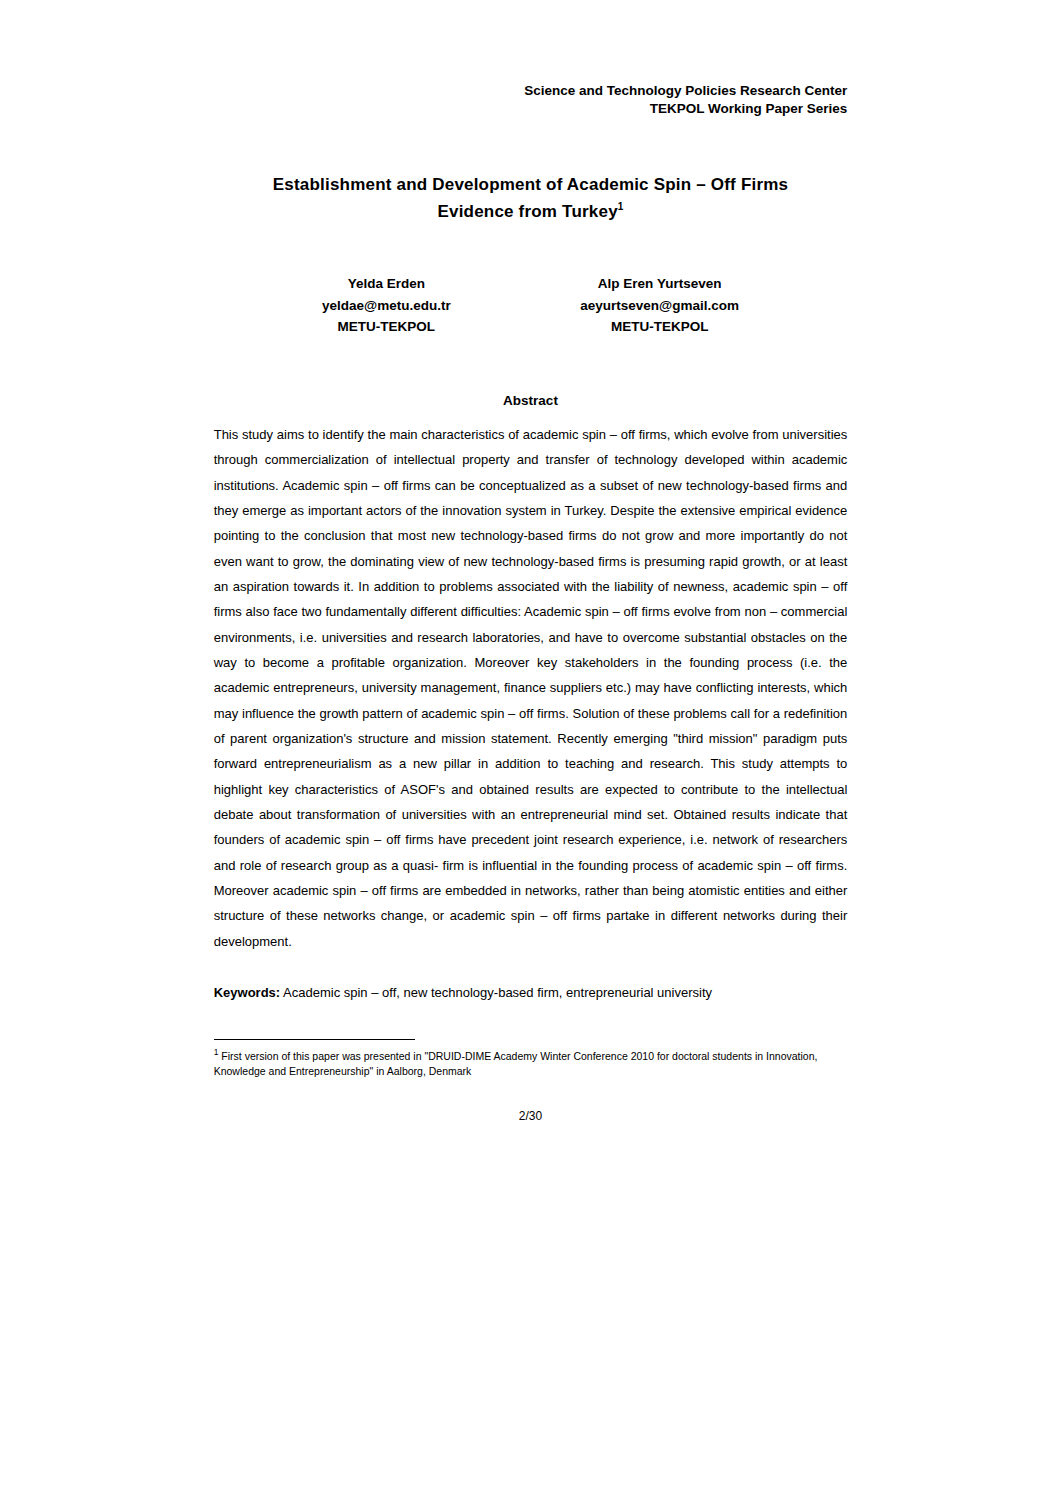Science and Technology Policies Research Center
TEKPOL Working Paper Series
Establishment and Development of Academic Spin – Off Firms
Evidence from Turkey1
Yelda Erden
yeldae@metu.edu.tr
METU-TEKPOL
Alp Eren Yurtseven
aeyurtseven@gmail.com
METU-TEKPOL
Abstract
This study aims to identify the main characteristics of academic spin – off firms, which evolve from universities through commercialization of intellectual property and transfer of technology developed within academic institutions. Academic spin – off firms can be conceptualized as a subset of new technology-based firms and they emerge as important actors of the innovation system in Turkey. Despite the extensive empirical evidence pointing to the conclusion that most new technology-based firms do not grow and more importantly do not even want to grow, the dominating view of new technology-based firms is presuming rapid growth, or at least an aspiration towards it. In addition to problems associated with the liability of newness, academic spin – off firms also face two fundamentally different difficulties: Academic spin – off firms evolve from non – commercial environments, i.e. universities and research laboratories, and have to overcome substantial obstacles on the way to become a profitable organization. Moreover key stakeholders in the founding process (i.e. the academic entrepreneurs, university management, finance suppliers etc.) may have conflicting interests, which may influence the growth pattern of academic spin – off firms. Solution of these problems call for a redefinition of parent organization's structure and mission statement. Recently emerging "third mission" paradigm puts forward entrepreneurialism as a new pillar in addition to teaching and research. This study attempts to highlight key characteristics of ASOF's and obtained results are expected to contribute to the intellectual debate about transformation of universities with an entrepreneurial mind set. Obtained results indicate that founders of academic spin – off firms have precedent joint research experience, i.e. network of researchers and role of research group as a quasi- firm is influential in the founding process of academic spin – off firms. Moreover academic spin – off firms are embedded in networks, rather than being atomistic entities and either structure of these networks change, or academic spin – off firms partake in different networks during their development.
Keywords: Academic spin – off, new technology-based firm, entrepreneurial university
1 First version of this paper was presented in "DRUID-DIME Academy Winter Conference 2010 for doctoral students in Innovation, Knowledge and Entrepreneurship" in Aalborg, Denmark
2/30